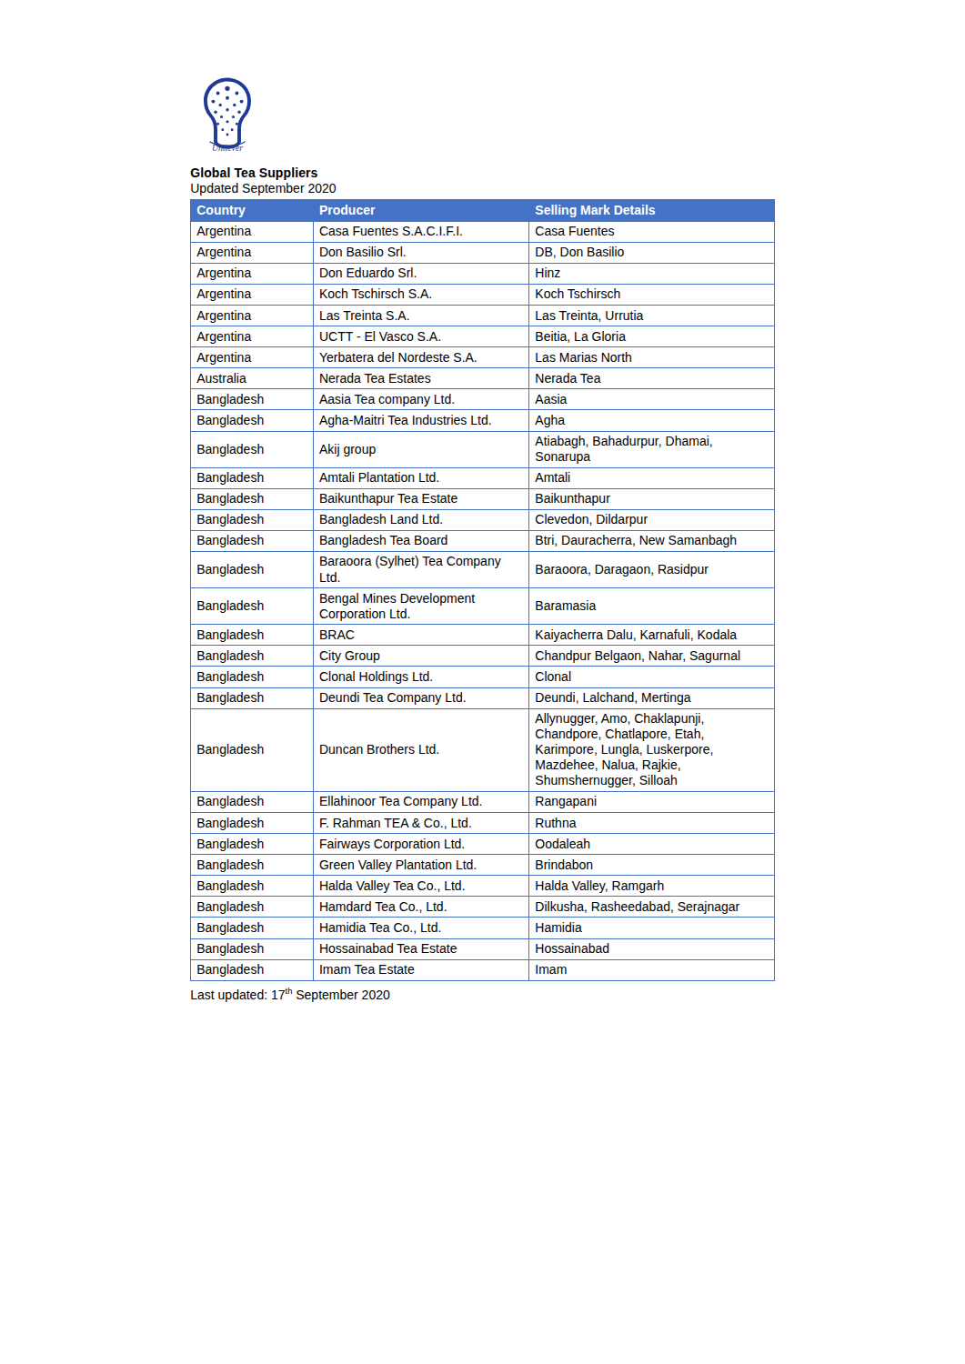Unilever
Global Tea Suppliers
Updated September 2020
| Country | Producer | Selling Mark Details |
| --- | --- | --- |
| Argentina | Casa Fuentes S.A.C.I.F.I. | Casa Fuentes |
| Argentina | Don Basilio Srl. | DB, Don Basilio |
| Argentina | Don Eduardo Srl. | Hinz |
| Argentina | Koch Tschirsch S.A. | Koch Tschirsch |
| Argentina | Las Treinta S.A. | Las Treinta, Urrutia |
| Argentina | UCTT - El Vasco S.A. | Beitia, La Gloria |
| Argentina | Yerbatera del Nordeste S.A. | Las Marias North |
| Australia | Nerada Tea Estates | Nerada Tea |
| Bangladesh | Aasia Tea company Ltd. | Aasia |
| Bangladesh | Agha-Maitri Tea Industries Ltd. | Agha |
| Bangladesh | Akij group | Atiabagh, Bahadurpur, Dhamai, Sonarupa |
| Bangladesh | Amtali Plantation Ltd. | Amtali |
| Bangladesh | Baikunthapur Tea Estate | Baikunthapur |
| Bangladesh | Bangladesh Land Ltd. | Clevedon, Dildarpur |
| Bangladesh | Bangladesh Tea Board | Btri, Dauracherra, New Samanbagh |
| Bangladesh | Baraoora (Sylhet) Tea Company Ltd. | Baraoora, Daragaon, Rasidpur |
| Bangladesh | Bengal Mines Development Corporation Ltd. | Baramasia |
| Bangladesh | BRAC | Kaiyacherra Dalu, Karnafuli, Kodala |
| Bangladesh | City Group | Chandpur Belgaon, Nahar, Sagurnal |
| Bangladesh | Clonal Holdings Ltd. | Clonal |
| Bangladesh | Deundi Tea Company Ltd. | Deundi, Lalchand, Mertinga |
| Bangladesh | Duncan Brothers Ltd. | Allynugger, Amo, Chaklapunji, Chandpore, Chatlapore, Etah, Karimpore, Lungla, Luskerpore, Mazdehee, Nalua, Rajkie, Shumshernugger, Silloah |
| Bangladesh | Ellahinoor Tea Company Ltd. | Rangapani |
| Bangladesh | F. Rahman TEA & Co., Ltd. | Ruthna |
| Bangladesh | Fairways Corporation Ltd. | Oodaleah |
| Bangladesh | Green Valley Plantation Ltd. | Brindabon |
| Bangladesh | Halda Valley Tea Co., Ltd. | Halda Valley, Ramgarh |
| Bangladesh | Hamdard Tea Co., Ltd. | Dilkusha, Rasheedabad, Serajnagar |
| Bangladesh | Hamidia Tea Co., Ltd. | Hamidia |
| Bangladesh | Hossainabad Tea Estate | Hossainabad |
| Bangladesh | Imam Tea Estate | Imam |
Last updated: 17th September 2020